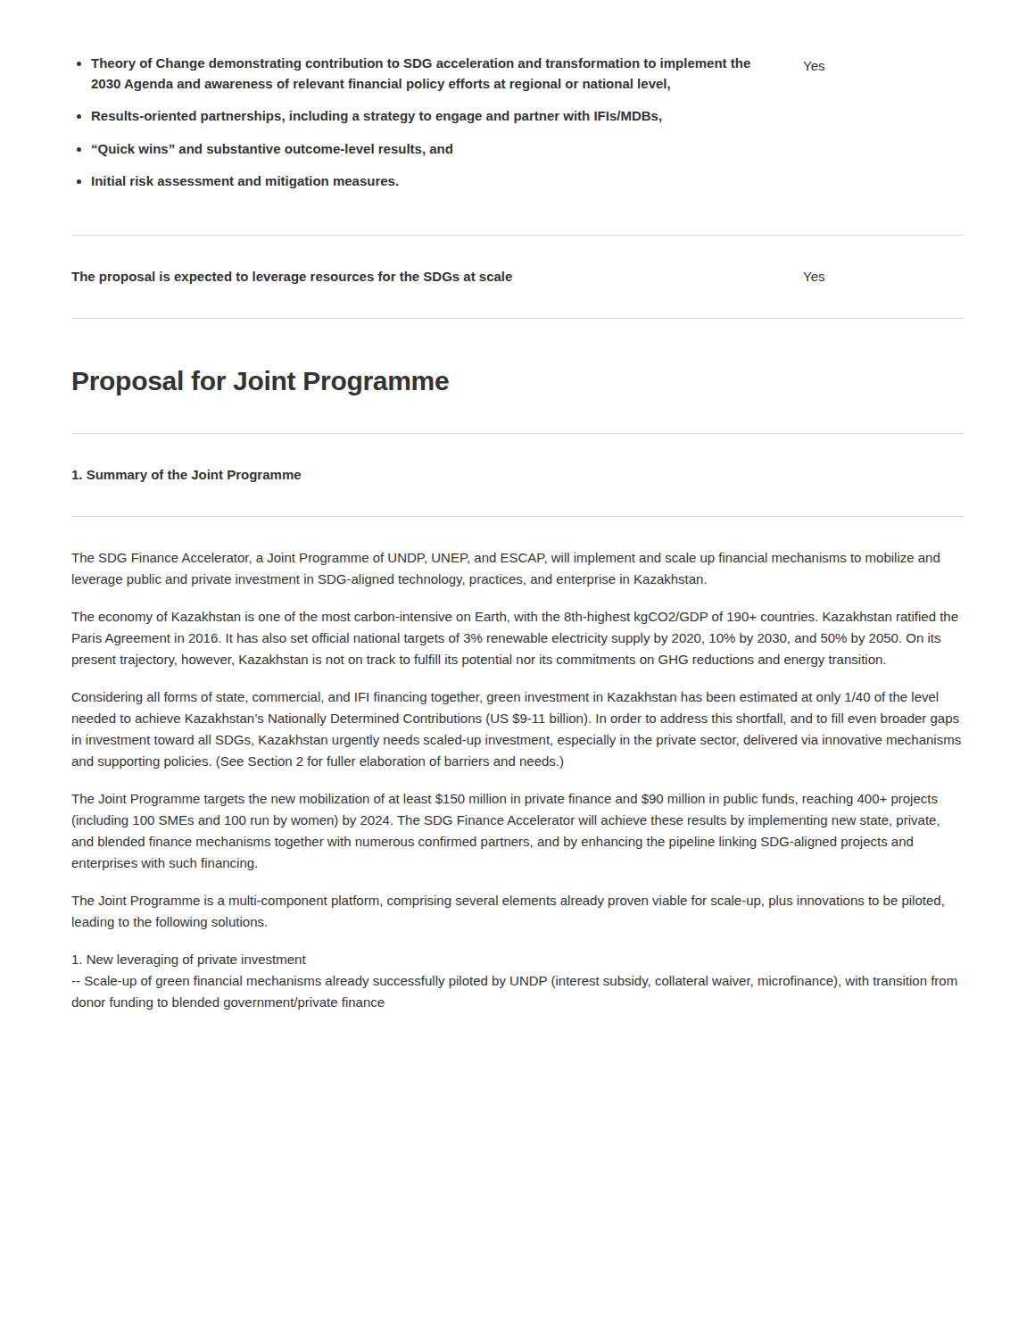Theory of Change demonstrating contribution to SDG acceleration and transformation to implement the 2030 Agenda and awareness of relevant financial policy efforts at regional or national level,
Results-oriented partnerships, including a strategy to engage and partner with IFIs/MDBs,
“Quick wins” and substantive outcome-level results, and
Initial risk assessment and mitigation measures.
Yes
The proposal is expected to leverage resources for the SDGs at scale
Yes
Proposal for Joint Programme
1. Summary of the Joint Programme
The SDG Finance Accelerator, a Joint Programme of UNDP, UNEP, and ESCAP, will implement and scale up financial mechanisms to mobilize and leverage public and private investment in SDG-aligned technology, practices, and enterprise in Kazakhstan.
The economy of Kazakhstan is one of the most carbon-intensive on Earth, with the 8th-highest kgCO2/GDP of 190+ countries. Kazakhstan ratified the Paris Agreement in 2016. It has also set official national targets of 3% renewable electricity supply by 2020, 10% by 2030, and 50% by 2050. On its present trajectory, however, Kazakhstan is not on track to fulfill its potential nor its commitments on GHG reductions and energy transition.
Considering all forms of state, commercial, and IFI financing together, green investment in Kazakhstan has been estimated at only 1/40 of the level needed to achieve Kazakhstan’s Nationally Determined Contributions (US $9-11 billion). In order to address this shortfall, and to fill even broader gaps in investment toward all SDGs, Kazakhstan urgently needs scaled-up investment, especially in the private sector, delivered via innovative mechanisms and supporting policies. (See Section 2 for fuller elaboration of barriers and needs.)
The Joint Programme targets the new mobilization of at least $150 million in private finance and $90 million in public funds, reaching 400+ projects (including 100 SMEs and 100 run by women) by 2024. The SDG Finance Accelerator will achieve these results by implementing new state, private, and blended finance mechanisms together with numerous confirmed partners, and by enhancing the pipeline linking SDG-aligned projects and enterprises with such financing.
The Joint Programme is a multi-component platform, comprising several elements already proven viable for scale-up, plus innovations to be piloted, leading to the following solutions.
1. New leveraging of private investment
-- Scale-up of green financial mechanisms already successfully piloted by UNDP (interest subsidy, collateral waiver, microfinance), with transition from donor funding to blended government/private finance